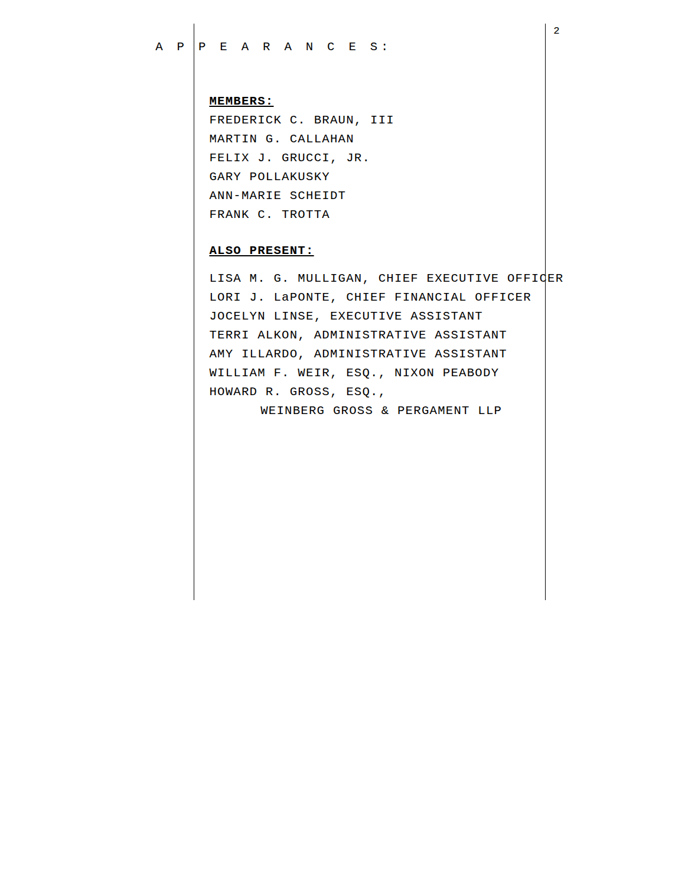2
A P P E A R A N C E S:
MEMBERS:
FREDERICK C. BRAUN, III MARTIN G. CALLAHAN FELIX J. GRUCCI, JR. GARY POLLAKUSKY ANN-MARIE SCHEIDT FRANK C. TROTTA
ALSO PRESENT:
LISA M. G. MULLIGAN, CHIEF EXECUTIVE OFFICER LORI J. LaPONTE, CHIEF FINANCIAL OFFICER JOCELYN LINSE, EXECUTIVE ASSISTANT TERRI ALKON, ADMINISTRATIVE ASSISTANT AMY ILLARDO, ADMINISTRATIVE ASSISTANT WILLIAM F. WEIR, ESQ., NIXON PEABODY HOWARD R. GROSS, ESQ.,
WEINBERG GROSS & PERGAMENT LLP